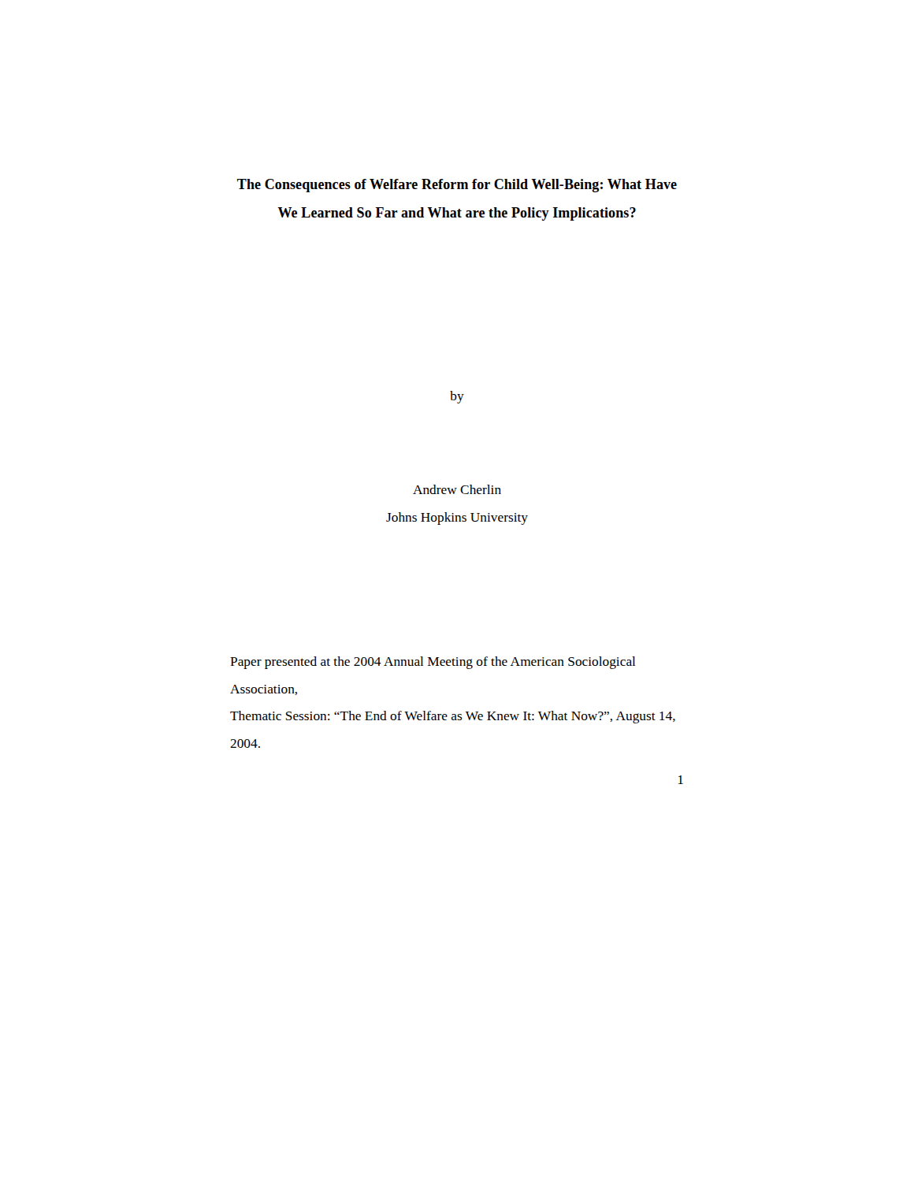The Consequences of Welfare Reform for Child Well-Being: What Have We Learned So Far and What are the Policy Implications?
by
Andrew Cherlin
Johns Hopkins University
Paper presented at the 2004 Annual Meeting of the American Sociological Association,
Thematic Session: “The End of Welfare as We Knew It: What Now?”, August 14, 2004.
1